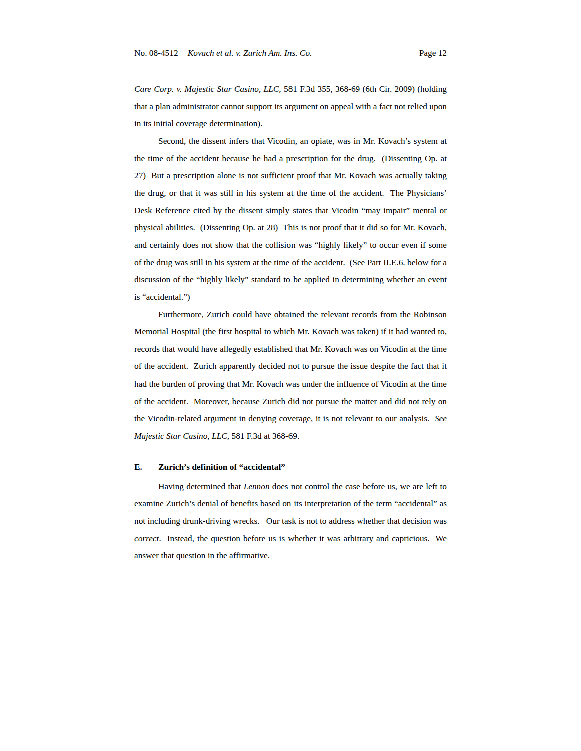No. 08-4512
Kovach et al. v. Zurich Am. Ins. Co.
Page 12
Care Corp. v. Majestic Star Casino, LLC, 581 F.3d 355, 368-69 (6th Cir. 2009) (holding that a plan administrator cannot support its argument on appeal with a fact not relied upon in its initial coverage determination).
Second, the dissent infers that Vicodin, an opiate, was in Mr. Kovach’s system at the time of the accident because he had a prescription for the drug. (Dissenting Op. at 27) But a prescription alone is not sufficient proof that Mr. Kovach was actually taking the drug, or that it was still in his system at the time of the accident. The Physicians’ Desk Reference cited by the dissent simply states that Vicodin “may impair” mental or physical abilities. (Dissenting Op. at 28) This is not proof that it did so for Mr. Kovach, and certainly does not show that the collision was “highly likely” to occur even if some of the drug was still in his system at the time of the accident. (See Part II.E.6. below for a discussion of the “highly likely” standard to be applied in determining whether an event is “accidental.”)
Furthermore, Zurich could have obtained the relevant records from the Robinson Memorial Hospital (the first hospital to which Mr. Kovach was taken) if it had wanted to, records that would have allegedly established that Mr. Kovach was on Vicodin at the time of the accident. Zurich apparently decided not to pursue the issue despite the fact that it had the burden of proving that Mr. Kovach was under the influence of Vicodin at the time of the accident. Moreover, because Zurich did not pursue the matter and did not rely on the Vicodin-related argument in denying coverage, it is not relevant to our analysis. See Majestic Star Casino, LLC, 581 F.3d at 368-69.
E. Zurich’s definition of “accidental”
Having determined that Lennon does not control the case before us, we are left to examine Zurich’s denial of benefits based on its interpretation of the term “accidental” as not including drunk-driving wrecks. Our task is not to address whether that decision was correct. Instead, the question before us is whether it was arbitrary and capricious. We answer that question in the affirmative.